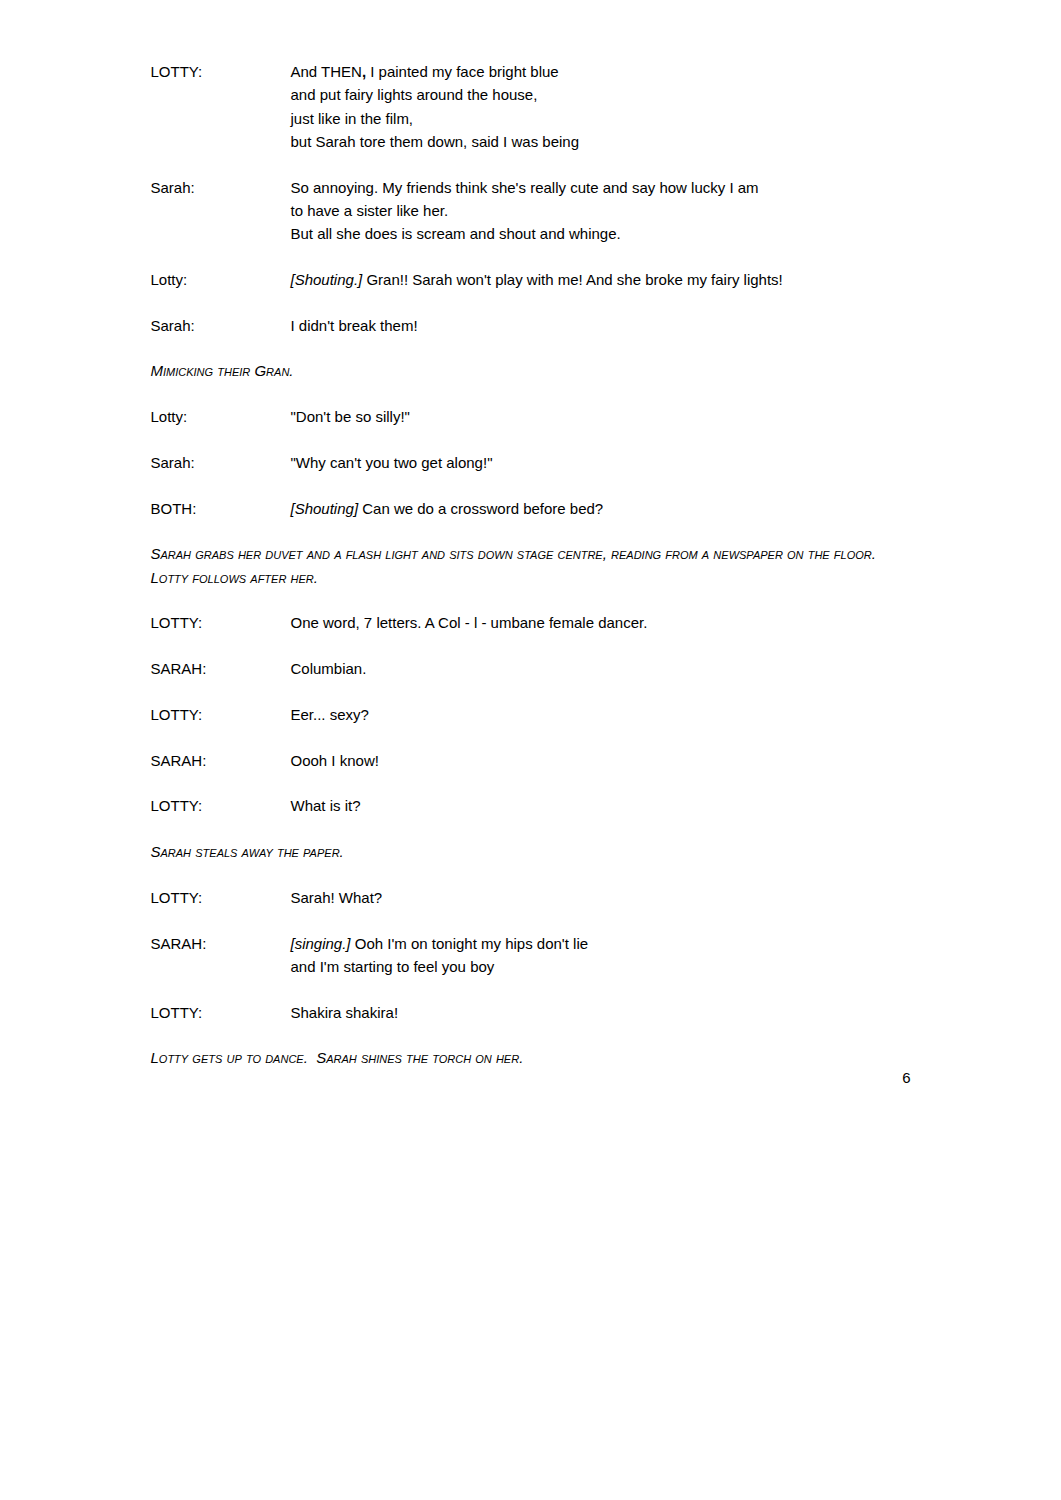LOTTY:
And THEN, I painted my face bright blue
and put fairy lights around the house,
just like in the film,
but Sarah tore them down, said I was being
Sarah:
So annoying. My friends think she's really cute and say how lucky I am
to have a sister like her.
But all she does is scream and shout and whinge.
Lotty:
[Shouting.] Gran!! Sarah won't play with me! And she broke my fairy lights!
Sarah:
I didn't break them!
Mimicking their Gran.
Lotty:
"Don't be so silly!"
Sarah:
"Why can't you two get along!"
BOTH:
[Shouting] Can we do a crossword before bed?
Sarah grabs her duvet and a flash light and sits down stage centre, reading from a newspaper on the floor. Lotty follows after her.
LOTTY:
One word, 7 letters. A Col - l - umbane female dancer.
SARAH:
Columbian.
LOTTY:
Eer... sexy?
SARAH:
Oooh I know!
LOTTY:
What is it?
Sarah steals away the paper.
LOTTY:
Sarah! What?
SARAH:
[singing.] Ooh I'm on tonight my hips don't lie
and I'm starting to feel you boy
LOTTY:
Shakira shakira!
Lotty gets up to dance. Sarah shines the torch on her.
6